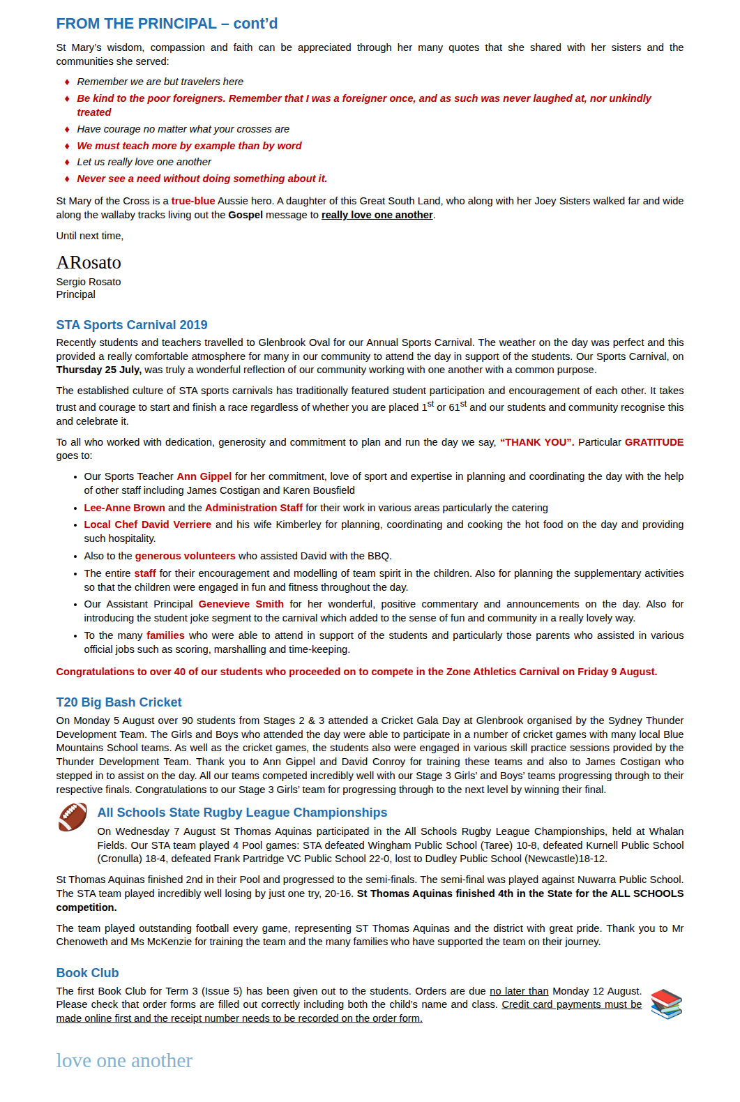FROM THE PRINCIPAL – cont’d
St Mary’s wisdom, compassion and faith can be appreciated through her many quotes that she shared with her sisters and the communities she served:
Remember we are but travelers here
Be kind to the poor foreigners. Remember that I was a foreigner once, and as such was never laughed at, nor unkindly treated
Have courage no matter what your crosses are
We must teach more by example than by word
Let us really love one another
Never see a need without doing something about it.
St Mary of the Cross is a true-blue Aussie hero. A daughter of this Great South Land, who along with her Joey Sisters walked far and wide along the wallaby tracks living out the Gospel message to really love one another.
Until next time,
ARosato
Sergio Rosato
Principal
STA Sports Carnival 2019
Recently students and teachers travelled to Glenbrook Oval for our Annual Sports Carnival. The weather on the day was perfect and this provided a really comfortable atmosphere for many in our community to attend the day in support of the students. Our Sports Carnival, on Thursday 25 July, was truly a wonderful reflection of our community working with one another with a common purpose.
The established culture of STA sports carnivals has traditionally featured student participation and encouragement of each other. It takes trust and courage to start and finish a race regardless of whether you are placed 1st or 61st and our students and community recognise this and celebrate it.
To all who worked with dedication, generosity and commitment to plan and run the day we say, “THANK YOU”. Particular GRATITUDE goes to:
Our Sports Teacher Ann Gippel for her commitment, love of sport and expertise in planning and coordinating the day with the help of other staff including James Costigan and Karen Bousfield
Lee-Anne Brown and the Administration Staff for their work in various areas particularly the catering
Local Chef David Verriere and his wife Kimberley for planning, coordinating and cooking the hot food on the day and providing such hospitality.
Also to the generous volunteers who assisted David with the BBQ.
The entire staff for their encouragement and modelling of team spirit in the children. Also for planning the supplementary activities so that the children were engaged in fun and fitness throughout the day.
Our Assistant Principal Genevieve Smith for her wonderful, positive commentary and announcements on the day. Also for introducing the student joke segment to the carnival which added to the sense of fun and community in a really lovely way.
To the many families who were able to attend in support of the students and particularly those parents who assisted in various official jobs such as scoring, marshalling and time-keeping.
Congratulations to over 40 of our students who proceeded on to compete in the Zone Athletics Carnival on Friday 9 August.
T20 Big Bash Cricket
On Monday 5 August over 90 students from Stages 2 & 3 attended a Cricket Gala Day at Glenbrook organised by the Sydney Thunder Development Team. The Girls and Boys who attended the day were able to participate in a number of cricket games with many local Blue Mountains School teams. As well as the cricket games, the students also were engaged in various skill practice sessions provided by the Thunder Development Team. Thank you to Ann Gippel and David Conroy for training these teams and also to James Costigan who stepped in to assist on the day. All our teams competed incredibly well with our Stage 3 Girls’ and Boys’ teams progressing through to their respective finals. Congratulations to our Stage 3 Girls’ team for progressing through to the next level by winning their final.
🏈
All Schools State Rugby League Championships
On Wednesday 7 August St Thomas Aquinas participated in the All Schools Rugby League Championships, held at Whalan Fields. Our STA team played 4 Pool games: STA defeated Wingham Public School (Taree) 10-8, defeated Kurnell Public School (Cronulla) 18-4, defeated Frank Partridge VC Public School 22-0, lost to Dudley Public School (Newcastle)18-12.
St Thomas Aquinas finished 2nd in their Pool and progressed to the semi-finals. The semi-final was played against Nuwarra Public School. The STA team played incredibly well losing by just one try, 20-16. St Thomas Aquinas finished 4th in the State for the ALL SCHOOLS competition.
The team played outstanding football every game, representing ST Thomas Aquinas and the district with great pride. Thank you to Mr Chenoweth and Ms McKenzie for training the team and the many families who have supported the team on their journey.
Book Club
📚The first Book Club for Term 3 (Issue 5) has been given out to the students. Orders are due no later than Monday 12 August. Please check that order forms are filled out correctly including both the child’s name and class. Credit card payments must be made online first and the receipt number needs to be recorded on the order form.
love one another